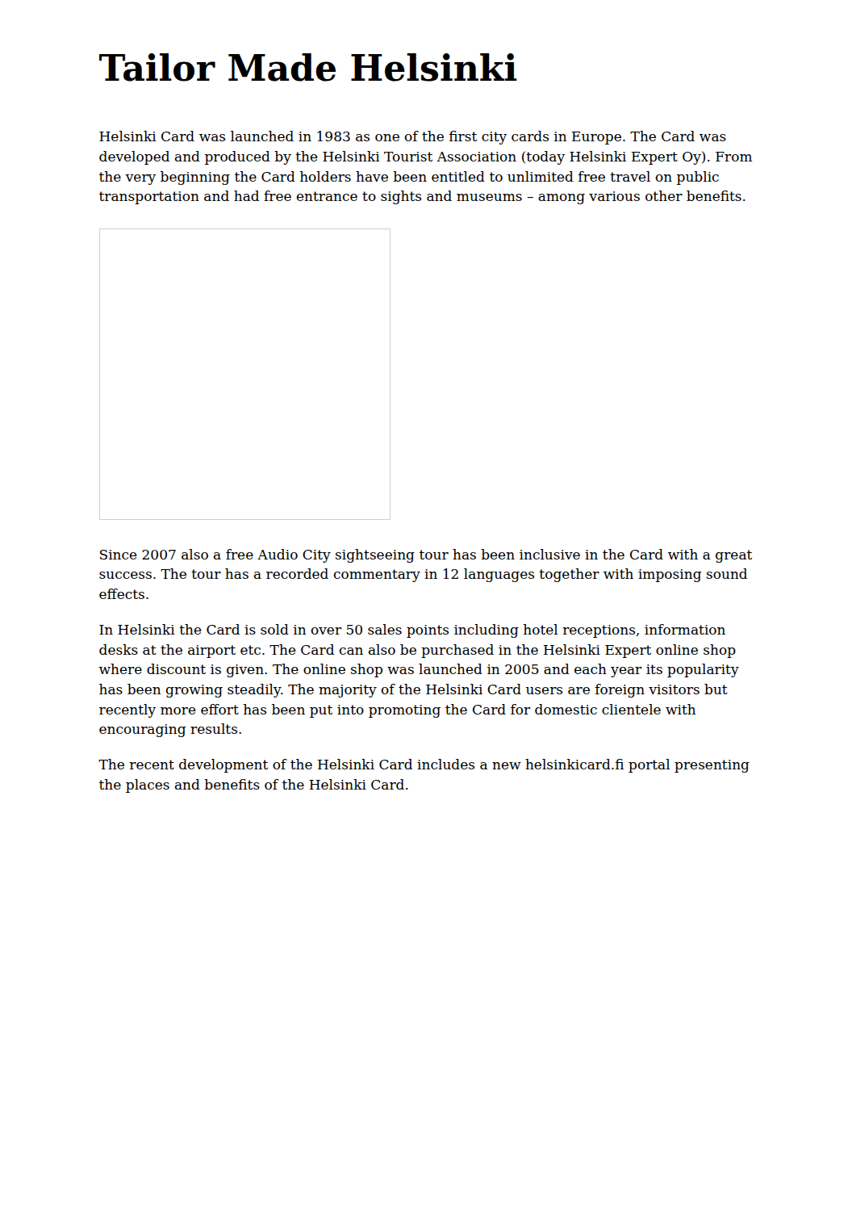Tailor Made Helsinki
Helsinki Card was launched in 1983 as one of the first city cards in Europe. The Card was developed and produced by the Helsinki Tourist Association (today Helsinki Expert Oy). From the very beginning the Card holders have been entitled to unlimited free travel on public transportation and had free entrance to sights and museums – among various other benefits.
Since 2007 also a free Audio City sightseeing tour has been inclusive in the Card with a great success. The tour has a recorded commentary in 12 languages together with imposing sound effects.
In Helsinki the Card is sold in over 50 sales points including hotel receptions, information desks at the airport etc. The Card can also be purchased in the Helsinki Expert online shop where discount is given. The online shop was launched in 2005 and each year its popularity has been growing steadily. The majority of the Helsinki Card users are foreign visitors but recently more effort has been put into promoting the Card for domestic clientele with encouraging results.
The recent development of the Helsinki Card includes a new helsinkicard.fi portal presenting the places and benefits of the Helsinki Card.